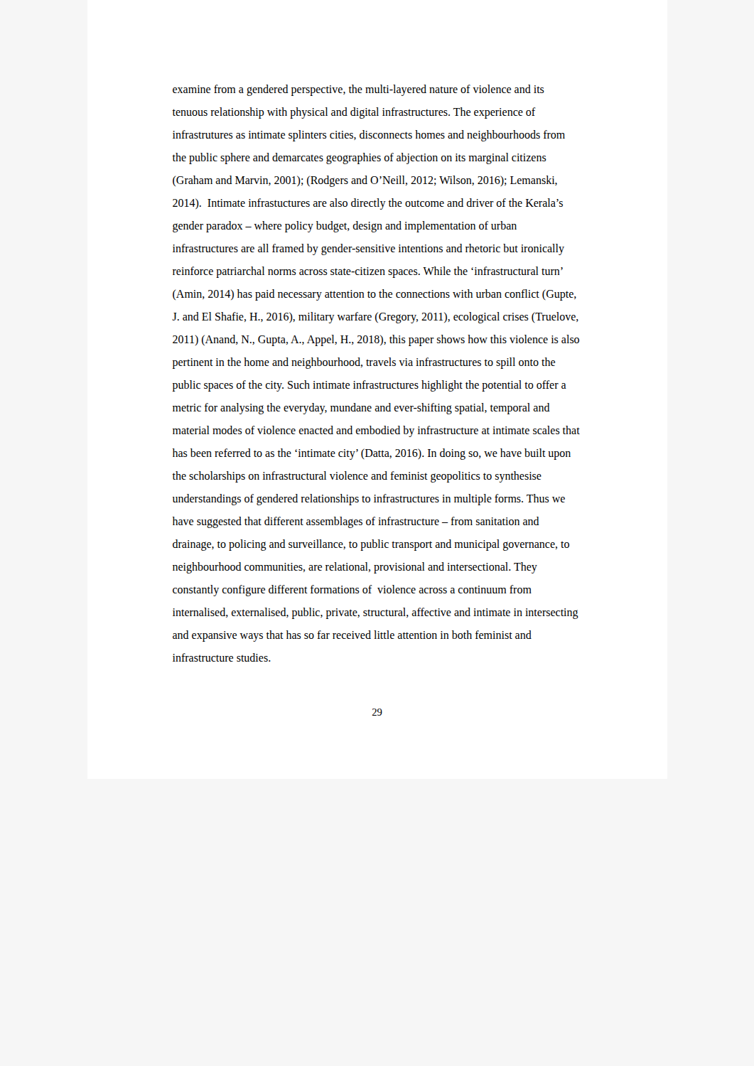examine from a gendered perspective, the multi-layered nature of violence and its tenuous relationship with physical and digital infrastructures. The experience of infrastrutures as intimate splinters cities, disconnects homes and neighbourhoods from the public sphere and demarcates geographies of abjection on its marginal citizens (Graham and Marvin, 2001); (Rodgers and O’Neill, 2012; Wilson, 2016); Lemanski, 2014). Intimate infrastuctures are also directly the outcome and driver of the Kerala’s gender paradox – where policy budget, design and implementation of urban infrastructures are all framed by gender-sensitive intentions and rhetoric but ironically reinforce patriarchal norms across state-citizen spaces. While the ‘infrastructural turn’ (Amin, 2014) has paid necessary attention to the connections with urban conflict (Gupte, J. and El Shafie, H., 2016), military warfare (Gregory, 2011), ecological crises (Truelove, 2011) (Anand, N., Gupta, A., Appel, H., 2018), this paper shows how this violence is also pertinent in the home and neighbourhood, travels via infrastructures to spill onto the public spaces of the city. Such intimate infrastructures highlight the potential to offer a metric for analysing the everyday, mundane and ever-shifting spatial, temporal and material modes of violence enacted and embodied by infrastructure at intimate scales that has been referred to as the ‘intimate city’ (Datta, 2016). In doing so, we have built upon the scholarships on infrastructural violence and feminist geopolitics to synthesise understandings of gendered relationships to infrastructures in multiple forms. Thus we have suggested that different assemblages of infrastructure – from sanitation and drainage, to policing and surveillance, to public transport and municipal governance, to neighbourhood communities, are relational, provisional and intersectional. They constantly configure different formations of violence across a continuum from internalised, externalised, public, private, structural, affective and intimate in intersecting and expansive ways that has so far received little attention in both feminist and infrastructure studies.
29